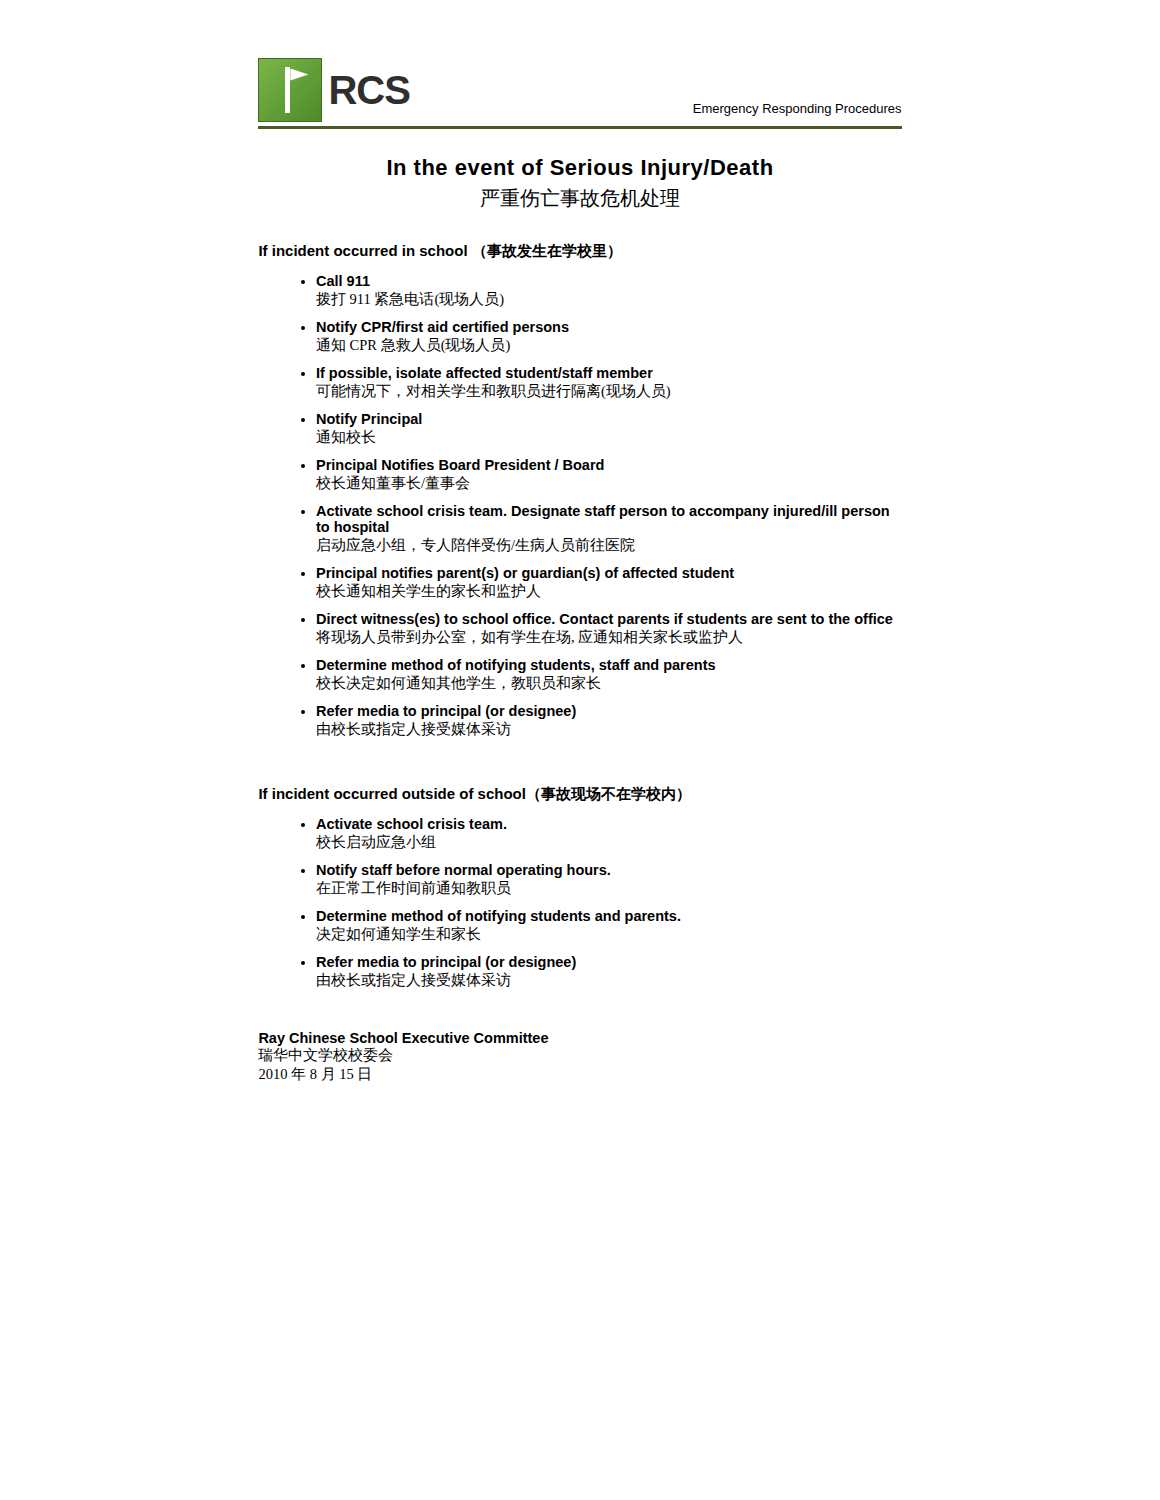RCS
Emergency Responding Procedures
In the event of Serious Injury/Death
严重伤亡事故危机处理
If incident occurred in school （事故发生在学校里）
Call 911 拨打 911 紧急电话(现场人员)
Notify CPR/first aid certified persons 通知 CPR 急救人员(现场人员)
If possible, isolate affected student/staff member 可能情况下，对相关学生和教职员进行隔离(现场人员)
Notify Principal 通知校长
Principal Notifies Board President / Board 校长通知董事长/董事会
Activate school crisis team. Designate staff person to accompany injured/ill person to hospital 启动应急小组，专人陪伴受伤/生病人员前往医院
Principal notifies parent(s) or guardian(s) of affected student 校长通知相关学生的家长和监护人
Direct witness(es) to school office. Contact parents if students are sent to the office 将现场人员带到办公室，如有学生在场, 应通知相关家长或监护人
Determine method of notifying students, staff and parents 校长决定如何通知其他学生，教职员和家长
Refer media to principal (or designee) 由校长或指定人接受媒体采访
If incident occurred outside of school（事故现场不在学校内）
Activate school crisis team. 校长启动应急小组
Notify staff before normal operating hours. 在正常工作时间前通知教职员
Determine method of notifying students and parents. 决定如何通知学生和家长
Refer media to principal (or designee) 由校长或指定人接受媒体采访
Ray Chinese School Executive Committee
瑞华中文学校校委会
2010 年 8 月 15 日